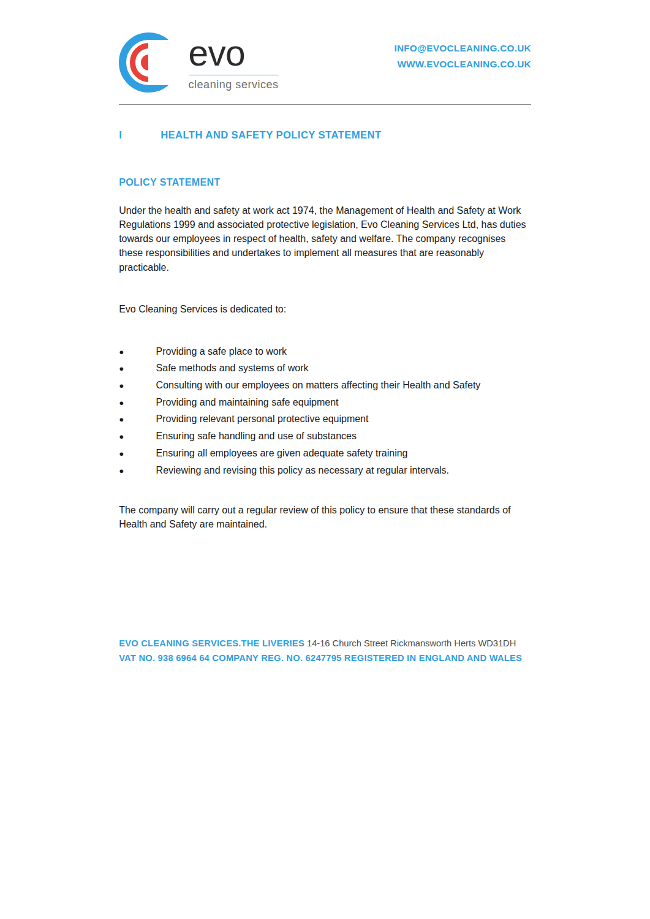evo
cleaning services
INFO@EVOCLEANING.CO.UK
WWW.EVOCLEANING.CO.UK
IHEALTH AND SAFETY POLICY STATEMENT
POLICY STATEMENT
Under the health and safety at work act 1974, the Management of Health and Safety at Work Regulations 1999 and associated protective legislation, Evo Cleaning Services Ltd, has duties towards our employees in respect of health, safety and welfare. The company recognises these responsibilities and undertakes to implement all measures that are reasonably practicable.
Evo Cleaning Services is dedicated to:
●Providing a safe place to work
●Safe methods and systems of work
●Consulting with our employees on matters affecting their Health and Safety
●Providing and maintaining safe equipment
●Providing relevant personal protective equipment
●Ensuring safe handling and use of substances
●Ensuring all employees are given adequate safety training
●Reviewing and revising this policy as necessary at regular intervals.
The company will carry out a regular review of this policy to ensure that these standards of Health and Safety are maintained.
EVO CLEANING SERVICES.THE LIVERIES 14-16 Church Street Rickmansworth Herts WD31DH
VAT NO. 938 6964 64 COMPANY REG. NO. 6247795 REGISTERED IN ENGLAND AND WALES